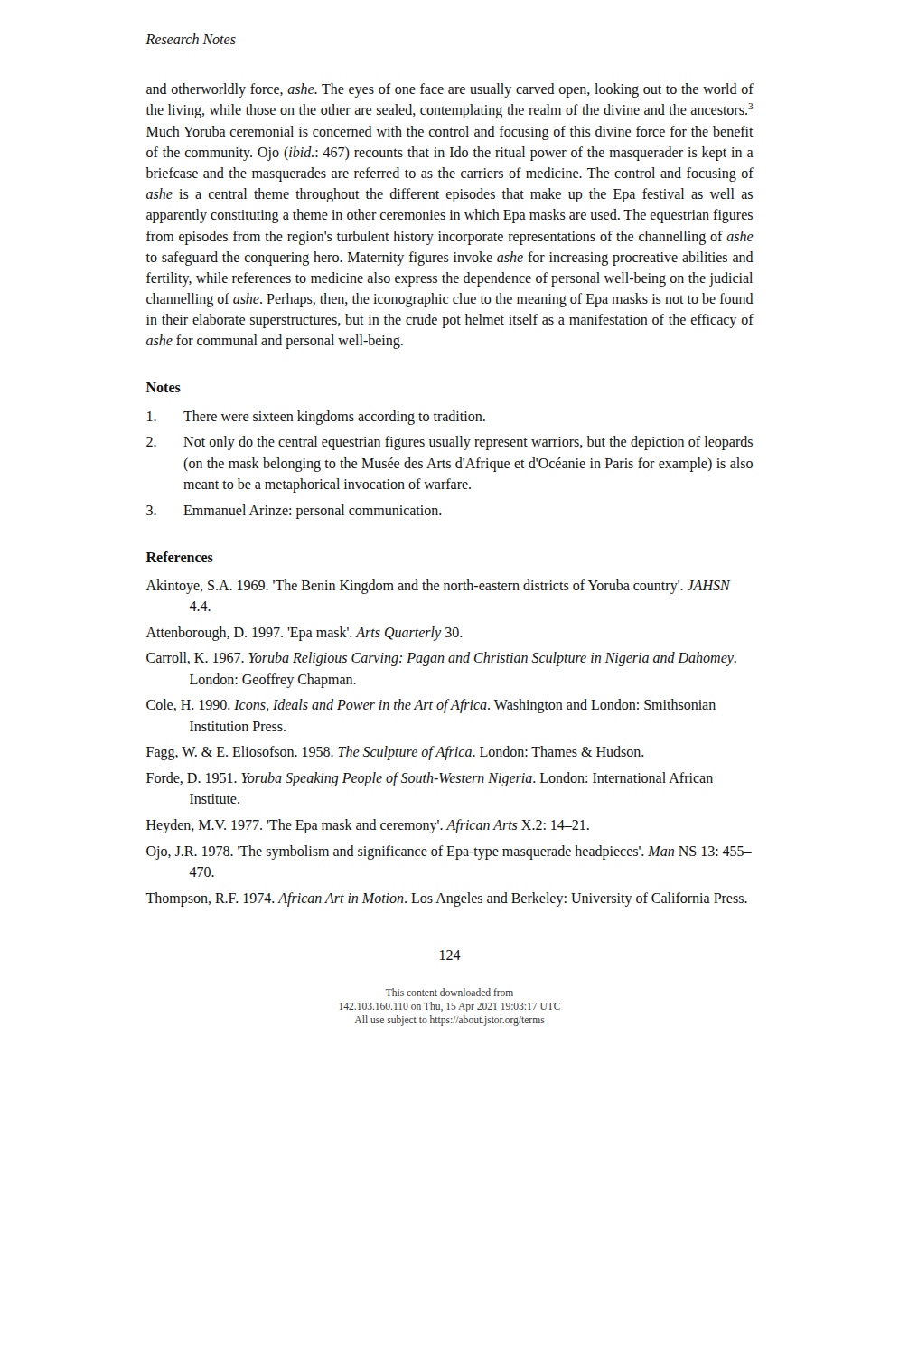Research Notes
and otherworldly force, ashe. The eyes of one face are usually carved open, looking out to the world of the living, while those on the other are sealed, contemplating the realm of the divine and the ancestors.3 Much Yoruba ceremonial is concerned with the control and focusing of this divine force for the benefit of the community. Ojo (ibid.: 467) recounts that in Ido the ritual power of the masquerader is kept in a briefcase and the masquerades are referred to as the carriers of medicine. The control and focusing of ashe is a central theme throughout the different episodes that make up the Epa festival as well as apparently constituting a theme in other ceremonies in which Epa masks are used. The equestrian figures from episodes from the region's turbulent history incorporate representations of the channelling of ashe to safeguard the conquering hero. Maternity figures invoke ashe for increasing procreative abilities and fertility, while references to medicine also express the dependence of personal well-being on the judicial channelling of ashe. Perhaps, then, the iconographic clue to the meaning of Epa masks is not to be found in their elaborate superstructures, but in the crude pot helmet itself as a manifestation of the efficacy of ashe for communal and personal well-being.
Notes
1. There were sixteen kingdoms according to tradition.
2. Not only do the central equestrian figures usually represent warriors, but the depiction of leopards (on the mask belonging to the Musée des Arts d'Afrique et d'Océanie in Paris for example) is also meant to be a metaphorical invocation of warfare.
3. Emmanuel Arinze: personal communication.
References
Akintoye, S.A. 1969. 'The Benin Kingdom and the north-eastern districts of Yoruba country'. JAHSN 4.4.
Attenborough, D. 1997. 'Epa mask'. Arts Quarterly 30.
Carroll, K. 1967. Yoruba Religious Carving: Pagan and Christian Sculpture in Nigeria and Dahomey. London: Geoffrey Chapman.
Cole, H. 1990. Icons, Ideals and Power in the Art of Africa. Washington and London: Smithsonian Institution Press.
Fagg, W. & E. Eliosofson. 1958. The Sculpture of Africa. London: Thames & Hudson.
Forde, D. 1951. Yoruba Speaking People of South-Western Nigeria. London: International African Institute.
Heyden, M.V. 1977. 'The Epa mask and ceremony'. African Arts X.2: 14–21.
Ojo, J.R. 1978. 'The symbolism and significance of Epa-type masquerade headpieces'. Man NS 13: 455–470.
Thompson, R.F. 1974. African Art in Motion. Los Angeles and Berkeley: University of California Press.
124
This content downloaded from
142.103.160.110 on Thu, 15 Apr 2021 19:03:17 UTC
All use subject to https://about.jstor.org/terms